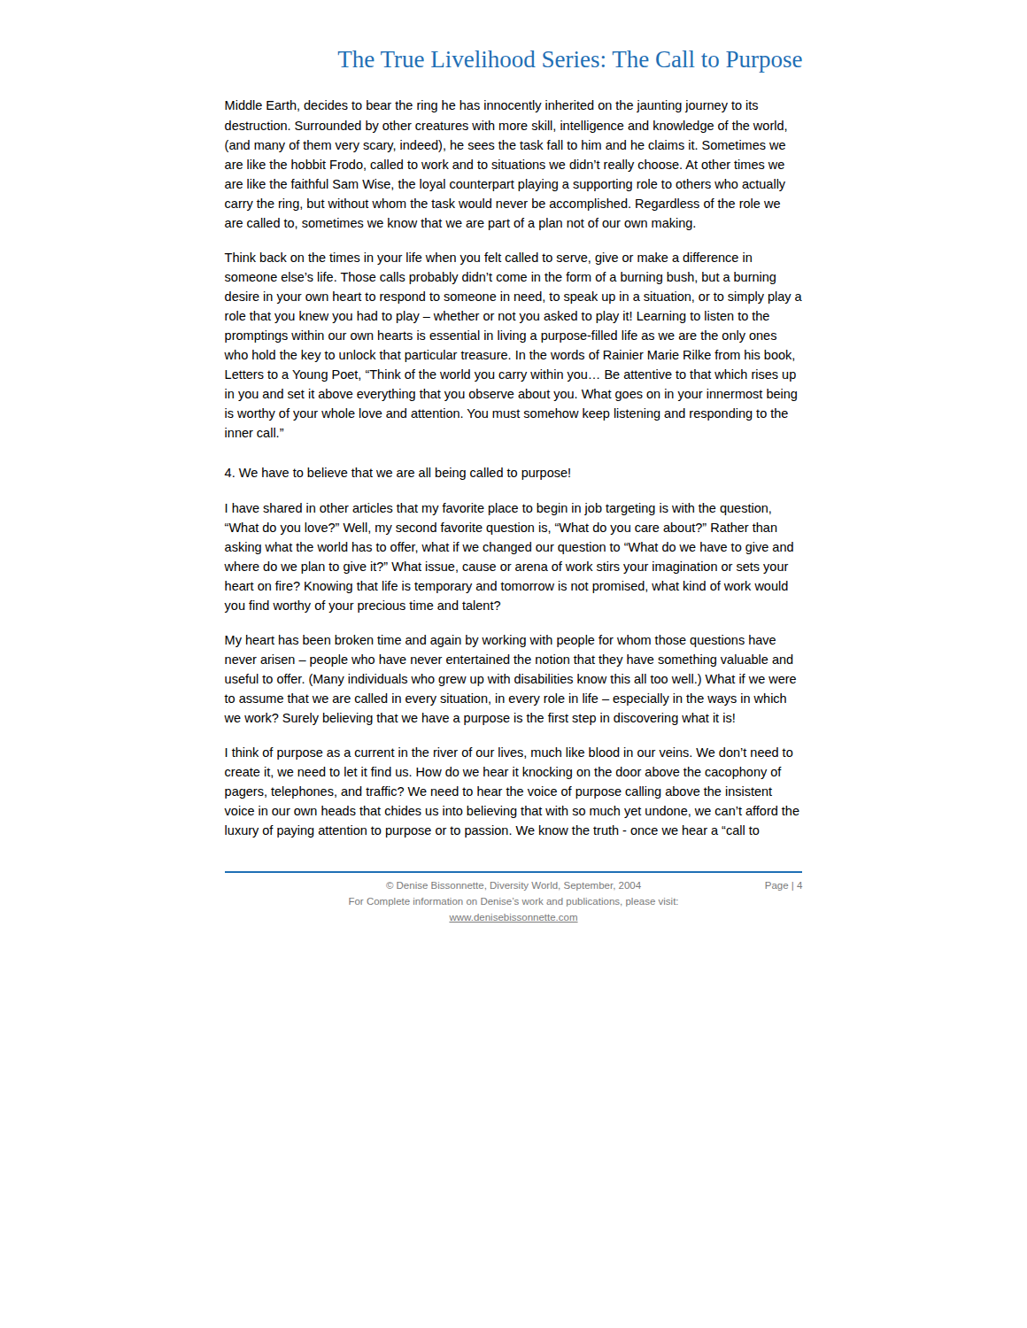The True Livelihood Series: The Call to Purpose
Middle Earth, decides to bear the ring he has innocently inherited on the jaunting journey to its destruction. Surrounded by other creatures with more skill, intelligence and knowledge of the world, (and many of them very scary, indeed), he sees the task fall to him and he claims it. Sometimes we are like the hobbit Frodo, called to work and to situations we didn’t really choose. At other times we are like the faithful Sam Wise, the loyal counterpart playing a supporting role to others who actually carry the ring, but without whom the task would never be accomplished. Regardless of the role we are called to, sometimes we know that we are part of a plan not of our own making.
Think back on the times in your life when you felt called to serve, give or make a difference in someone else’s life. Those calls probably didn’t come in the form of a burning bush, but a burning desire in your own heart to respond to someone in need, to speak up in a situation, or to simply play a role that you knew you had to play – whether or not you asked to play it! Learning to listen to the promptings within our own hearts is essential in living a purpose-filled life as we are the only ones who hold the key to unlock that particular treasure. In the words of Rainier Marie Rilke from his book, Letters to a Young Poet, “Think of the world you carry within you… Be attentive to that which rises up in you and set it above everything that you observe about you. What goes on in your innermost being is worthy of your whole love and attention. You must somehow keep listening and responding to the inner call.”
4. We have to believe that we are all being called to purpose!
I have shared in other articles that my favorite place to begin in job targeting is with the question, “What do you love?” Well, my second favorite question is, “What do you care about?” Rather than asking what the world has to offer, what if we changed our question to “What do we have to give and where do we plan to give it?” What issue, cause or arena of work stirs your imagination or sets your heart on fire? Knowing that life is temporary and tomorrow is not promised, what kind of work would you find worthy of your precious time and talent?
My heart has been broken time and again by working with people for whom those questions have never arisen – people who have never entertained the notion that they have something valuable and useful to offer. (Many individuals who grew up with disabilities know this all too well.) What if we were to assume that we are called in every situation, in every role in life – especially in the ways in which we work? Surely believing that we have a purpose is the first step in discovering what it is!
I think of purpose as a current in the river of our lives, much like blood in our veins. We don’t need to create it, we need to let it find us. How do we hear it knocking on the door above the cacophony of pagers, telephones, and traffic? We need to hear the voice of purpose calling above the insistent voice in our own heads that chides us into believing that with so much yet undone, we can’t afford the luxury of paying attention to purpose or to passion. We know the truth - once we hear a “call to
Page | 4
© Denise Bissonnette, Diversity World, September, 2004
For Complete information on Denise’s work and publications, please visit:
www.denisebissonnette.com